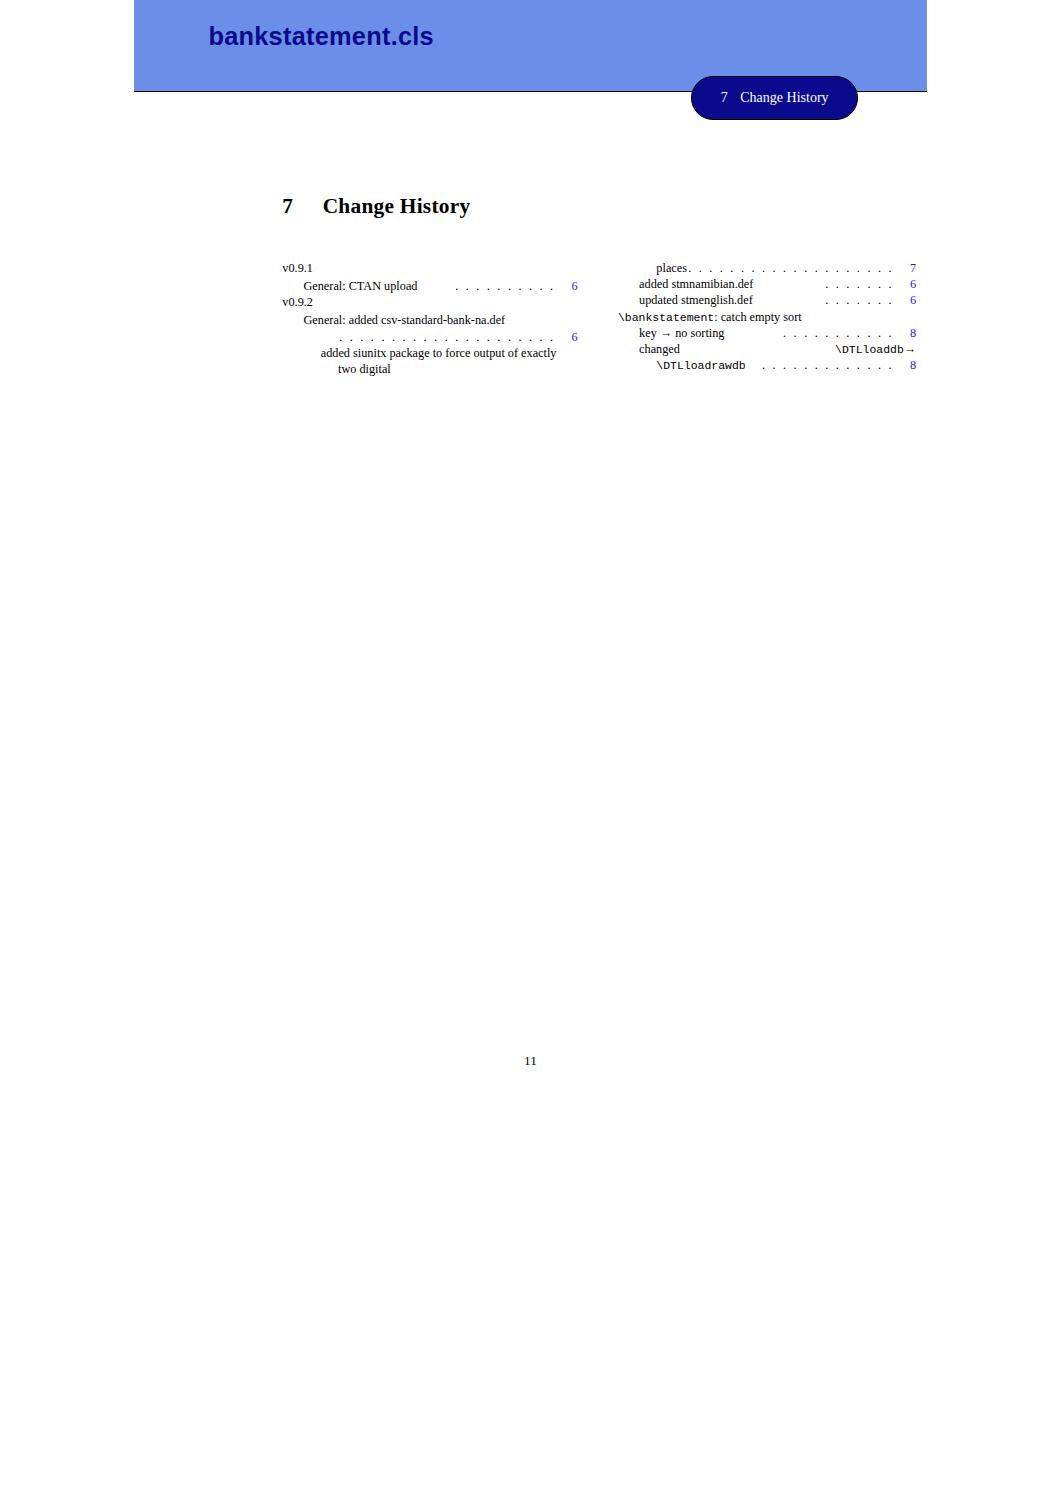bankstatement.cls
7 Change History
7 Change History
v0.9.1
General: CTAN upload . . . . . . . . . . 6
v0.9.2
General: added csv-standard-bank-na.def
. . . . . . . . . . . . . . . . . . . . . 6
added siunitx package to force output of exactly two digital
places . . . . . . . . . . . . . . . . . . . . 7
added stmnamibian.def . . . . . . . 6
updated stmenglish.def . . . . . . . 6
\bankstatement: catch empty sort
key → no sorting . . . . . . . . . . . 8
changed \DTLloaddb→
\DTLloadrawdb . . . . . . . . . . . . . 8
11